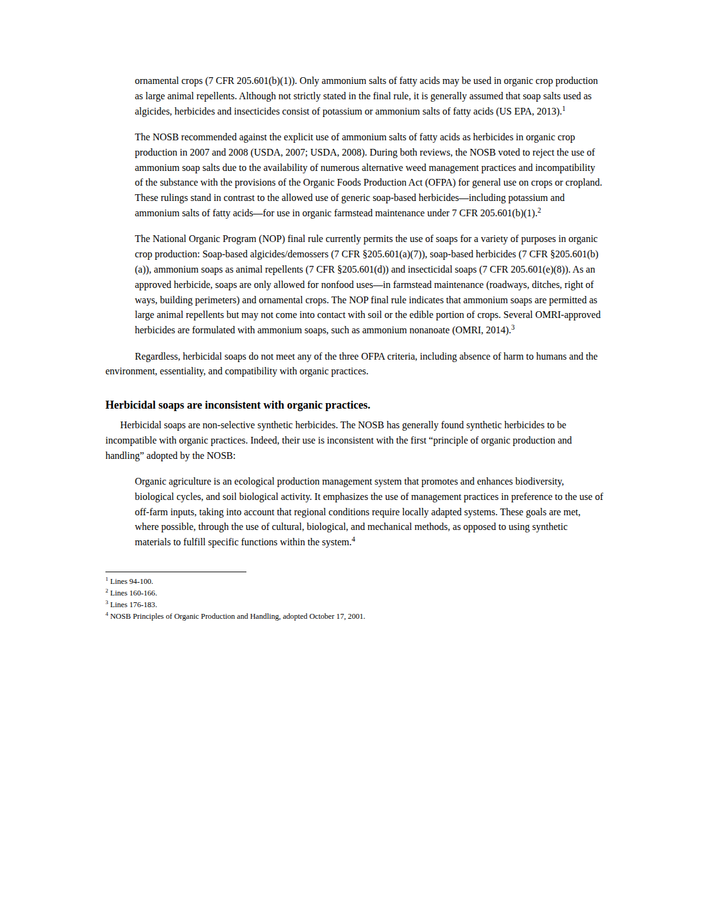ornamental crops (7 CFR 205.601(b)(1)). Only ammonium salts of fatty acids may be used in organic crop production as large animal repellents. Although not strictly stated in the final rule, it is generally assumed that soap salts used as algicides, herbicides and insecticides consist of potassium or ammonium salts of fatty acids (US EPA, 2013).1
The NOSB recommended against the explicit use of ammonium salts of fatty acids as herbicides in organic crop production in 2007 and 2008 (USDA, 2007; USDA, 2008). During both reviews, the NOSB voted to reject the use of ammonium soap salts due to the availability of numerous alternative weed management practices and incompatibility of the substance with the provisions of the Organic Foods Production Act (OFPA) for general use on crops or cropland. These rulings stand in contrast to the allowed use of generic soap-based herbicides—including potassium and ammonium salts of fatty acids—for use in organic farmstead maintenance under 7 CFR 205.601(b)(1).2
The National Organic Program (NOP) final rule currently permits the use of soaps for a variety of purposes in organic crop production: Soap-based algicides/demossers (7 CFR §205.601(a)(7)), soap-based herbicides (7 CFR §205.601(b)(a)), ammonium soaps as animal repellents (7 CFR §205.601(d)) and insecticidal soaps (7 CFR 205.601(e)(8)). As an approved herbicide, soaps are only allowed for nonfood uses—in farmstead maintenance (roadways, ditches, right of ways, building perimeters) and ornamental crops. The NOP final rule indicates that ammonium soaps are permitted as large animal repellents but may not come into contact with soil or the edible portion of crops. Several OMRI-approved herbicides are formulated with ammonium soaps, such as ammonium nonanoate (OMRI, 2014).3
Regardless, herbicidal soaps do not meet any of the three OFPA criteria, including absence of harm to humans and the environment, essentiality, and compatibility with organic practices.
Herbicidal soaps are inconsistent with organic practices.
Herbicidal soaps are non-selective synthetic herbicides. The NOSB has generally found synthetic herbicides to be incompatible with organic practices. Indeed, their use is inconsistent with the first “principle of organic production and handling” adopted by the NOSB:
Organic agriculture is an ecological production management system that promotes and enhances biodiversity, biological cycles, and soil biological activity. It emphasizes the use of management practices in preference to the use of off-farm inputs, taking into account that regional conditions require locally adapted systems. These goals are met, where possible, through the use of cultural, biological, and mechanical methods, as opposed to using synthetic materials to fulfill specific functions within the system.4
1 Lines 94-100.
2 Lines 160-166.
3 Lines 176-183.
4 NOSB Principles of Organic Production and Handling, adopted October 17, 2001.